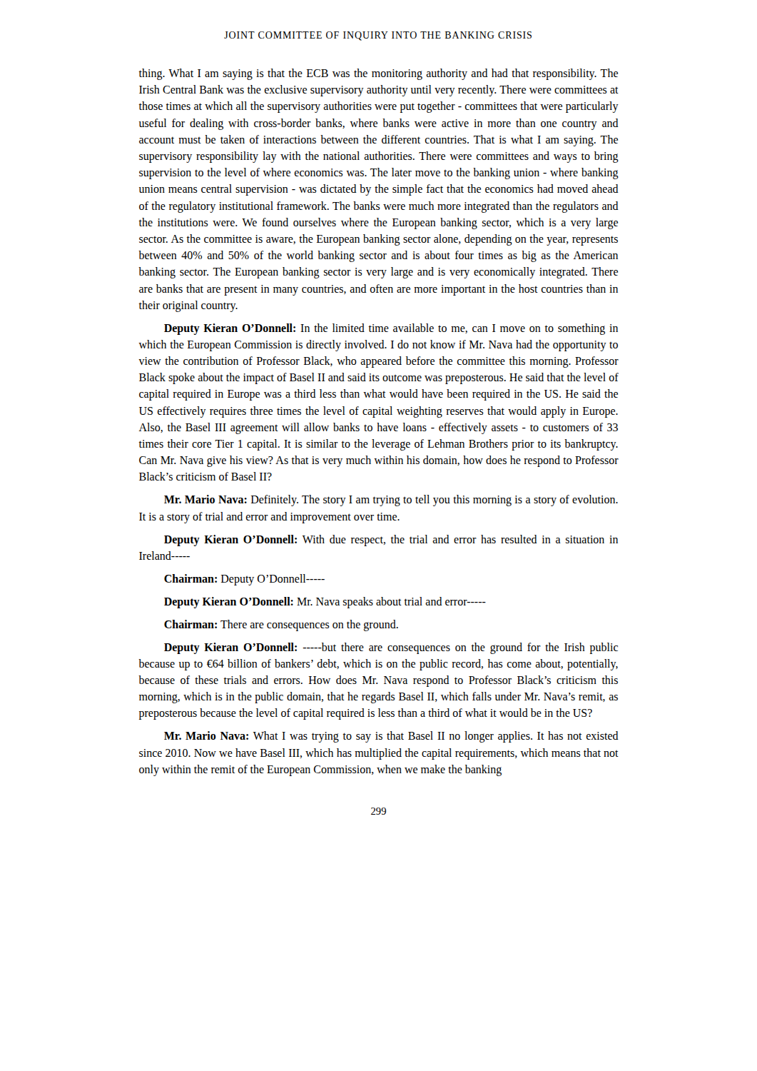JOINT COMMITTEE OF INQUIRY INTO THE BANKING CRISIS
thing. What I am saying is that the ECB was the monitoring authority and had that responsibility. The Irish Central Bank was the exclusive supervisory authority until very recently. There were committees at those times at which all the supervisory authorities were put together - committees that were particularly useful for dealing with cross-border banks, where banks were active in more than one country and account must be taken of interactions between the different countries. That is what I am saying. The supervisory responsibility lay with the national authorities. There were committees and ways to bring supervision to the level of where economics was. The later move to the banking union - where banking union means central supervision - was dictated by the simple fact that the economics had moved ahead of the regulatory institutional framework. The banks were much more integrated than the regulators and the institutions were. We found ourselves where the European banking sector, which is a very large sector. As the committee is aware, the European banking sector alone, depending on the year, represents between 40% and 50% of the world banking sector and is about four times as big as the American banking sector. The European banking sector is very large and is very economically integrated. There are banks that are present in many countries, and often are more important in the host countries than in their original country.
Deputy Kieran O’Donnell: In the limited time available to me, can I move on to something in which the European Commission is directly involved. I do not know if Mr. Nava had the opportunity to view the contribution of Professor Black, who appeared before the committee this morning. Professor Black spoke about the impact of Basel II and said its outcome was preposterous. He said that the level of capital required in Europe was a third less than what would have been required in the US. He said the US effectively requires three times the level of capital weighting reserves that would apply in Europe. Also, the Basel III agreement will allow banks to have loans - effectively assets - to customers of 33 times their core Tier 1 capital. It is similar to the leverage of Lehman Brothers prior to its bankruptcy. Can Mr. Nava give his view? As that is very much within his domain, how does he respond to Professor Black’s criticism of Basel II?
Mr. Mario Nava: Definitely. The story I am trying to tell you this morning is a story of evolution. It is a story of trial and error and improvement over time.
Deputy Kieran O’Donnell: With due respect, the trial and error has resulted in a situation in Ireland-----
Chairman: Deputy O’Donnell-----
Deputy Kieran O’Donnell: Mr. Nava speaks about trial and error-----
Chairman: There are consequences on the ground.
Deputy Kieran O’Donnell: -----but there are consequences on the ground for the Irish public because up to €64 billion of bankers’ debt, which is on the public record, has come about, potentially, because of these trials and errors. How does Mr. Nava respond to Professor Black’s criticism this morning, which is in the public domain, that he regards Basel II, which falls under Mr. Nava’s remit, as preposterous because the level of capital required is less than a third of what it would be in the US?
Mr. Mario Nava: What I was trying to say is that Basel II no longer applies. It has not existed since 2010. Now we have Basel III, which has multiplied the capital requirements, which means that not only within the remit of the European Commission, when we make the banking
299